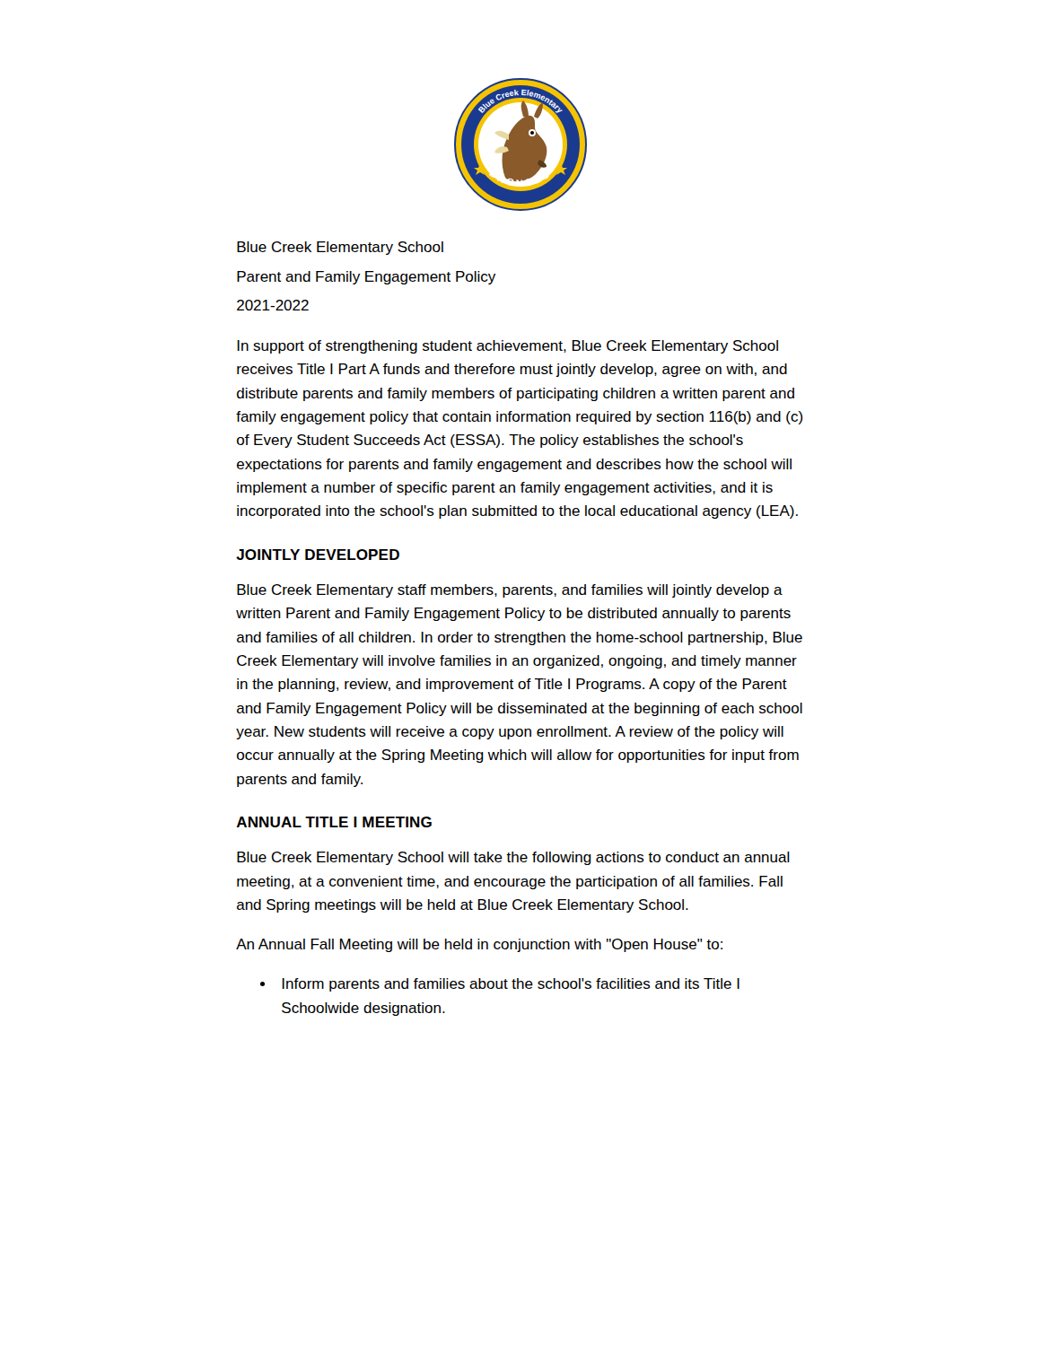Blue Creek Elementary BRONCOS
Blue Creek Elementary School
Parent and Family Engagement Policy
2021-2022
In support of strengthening student achievement, Blue Creek Elementary School receives Title I Part A funds and therefore must jointly develop, agree on with, and distribute parents and family members of participating children a written parent and family engagement policy that contain information required by section 116(b) and (c) of Every Student Succeeds Act (ESSA). The policy establishes the school's expectations for parents and family engagement and describes how the school will implement a number of specific parent an family engagement activities, and it is incorporated into the school's plan submitted to the local educational agency (LEA).
JOINTLY DEVELOPED
Blue Creek Elementary staff members, parents, and families will jointly develop a written Parent and Family Engagement Policy to be distributed annually to parents and families of all children. In order to strengthen the home-school partnership, Blue Creek Elementary will involve families in an organized, ongoing, and timely manner in the planning, review, and improvement of Title I Programs. A copy of the Parent and Family Engagement Policy will be disseminated at the beginning of each school year. New students will receive a copy upon enrollment. A review of the policy will occur annually at the Spring Meeting which will allow for opportunities for input from parents and family.
ANNUAL TITLE I MEETING
Blue Creek Elementary School will take the following actions to conduct an annual meeting, at a convenient time, and encourage the participation of all families. Fall and Spring meetings will be held at Blue Creek Elementary School.
An Annual Fall Meeting will be held in conjunction with "Open House" to:
Inform parents and families about the school's facilities and its Title I Schoolwide designation.